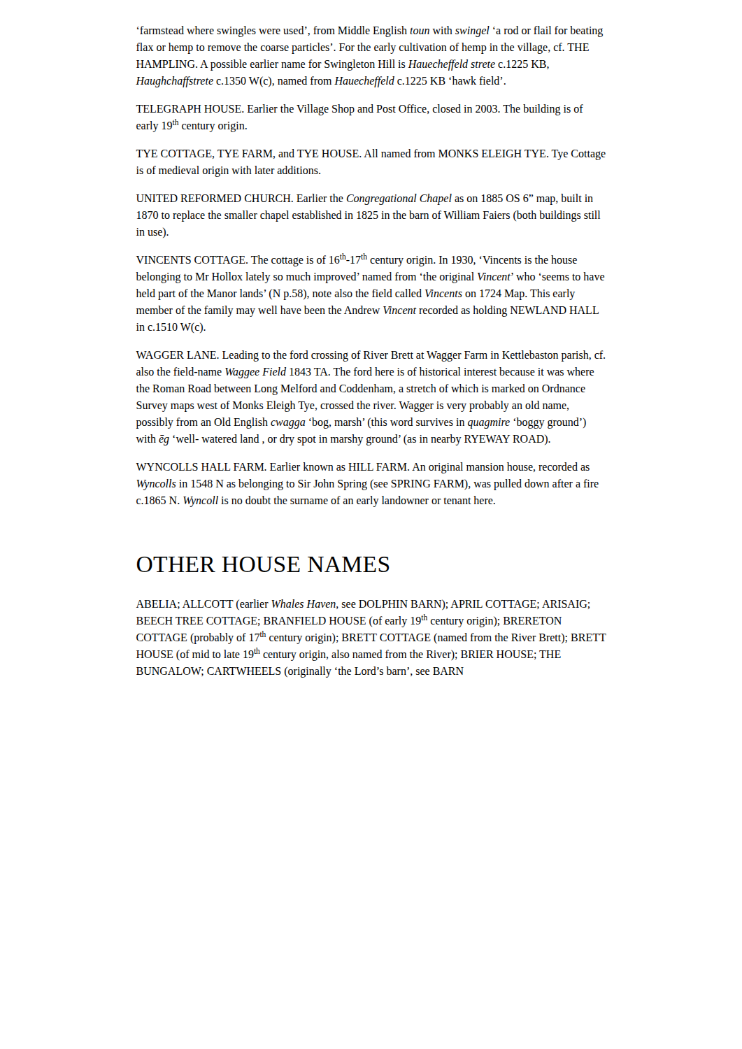‘farmstead where swingles were used’, from Middle English toun with swingel ‘a rod or flail for beating flax or hemp to remove the coarse particles’. For the early cultivation of hemp in the village, cf. THE HAMPLING. A possible earlier name for Swingleton Hill is Hauecheffeld strete c.1225 KB, Haughchaffstrete c.1350 W(c), named from Hauecheffeld c.1225 KB ‘hawk field’.
TELEGRAPH HOUSE. Earlier the Village Shop and Post Office, closed in 2003. The building is of early 19th century origin.
TYE COTTAGE, TYE FARM, and TYE HOUSE. All named from MONKS ELEIGH TYE. Tye Cottage is of medieval origin with later additions.
UNITED REFORMED CHURCH. Earlier the Congregational Chapel as on 1885 OS 6” map, built in 1870 to replace the smaller chapel established in 1825 in the barn of William Faiers (both buildings still in use).
VINCENTS COTTAGE. The cottage is of 16th-17th century origin. In 1930, ‘Vincents is the house belonging to Mr Hollox lately so much improved’ named from ‘the original Vincent’ who ‘seems to have held part of the Manor lands’ (N p.58), note also the field called Vincents on 1724 Map. This early member of the family may well have been the Andrew Vincent recorded as holding NEWLAND HALL in c.1510 W(c).
WAGGER LANE. Leading to the ford crossing of River Brett at Wagger Farm in Kettlebaston parish, cf. also the field-name Waggee Field 1843 TA. The ford here is of historical interest because it was where the Roman Road between Long Melford and Coddenham, a stretch of which is marked on Ordnance Survey maps west of Monks Eleigh Tye, crossed the river. Wagger is very probably an old name, possibly from an Old English cwagga ‘bog, marsh’ (this word survives in quagmire ‘boggy ground’) with ēg ‘well- watered land , or dry spot in marshy ground’ (as in nearby RYEWAY ROAD).
WYNCOLLS HALL FARM. Earlier known as HILL FARM. An original mansion house, recorded as Wyncolls in 1548 N as belonging to Sir John Spring (see SPRING FARM), was pulled down after a fire c.1865 N. Wyncoll is no doubt the surname of an early landowner or tenant here.
OTHER HOUSE NAMES
ABELIA; ALLCOTT (earlier Whales Haven, see DOLPHIN BARN); APRIL COTTAGE; ARISAIG; BEECH TREE COTTAGE; BRANFIELD HOUSE (of early 19th century origin); BRERETON COTTAGE (probably of 17th century origin); BRETT COTTAGE (named from the River Brett); BRETT HOUSE (of mid to late 19th century origin, also named from the River); BRIER HOUSE; THE BUNGALOW; CARTWHEELS (originally ‘the Lord’s barn’, see BARN